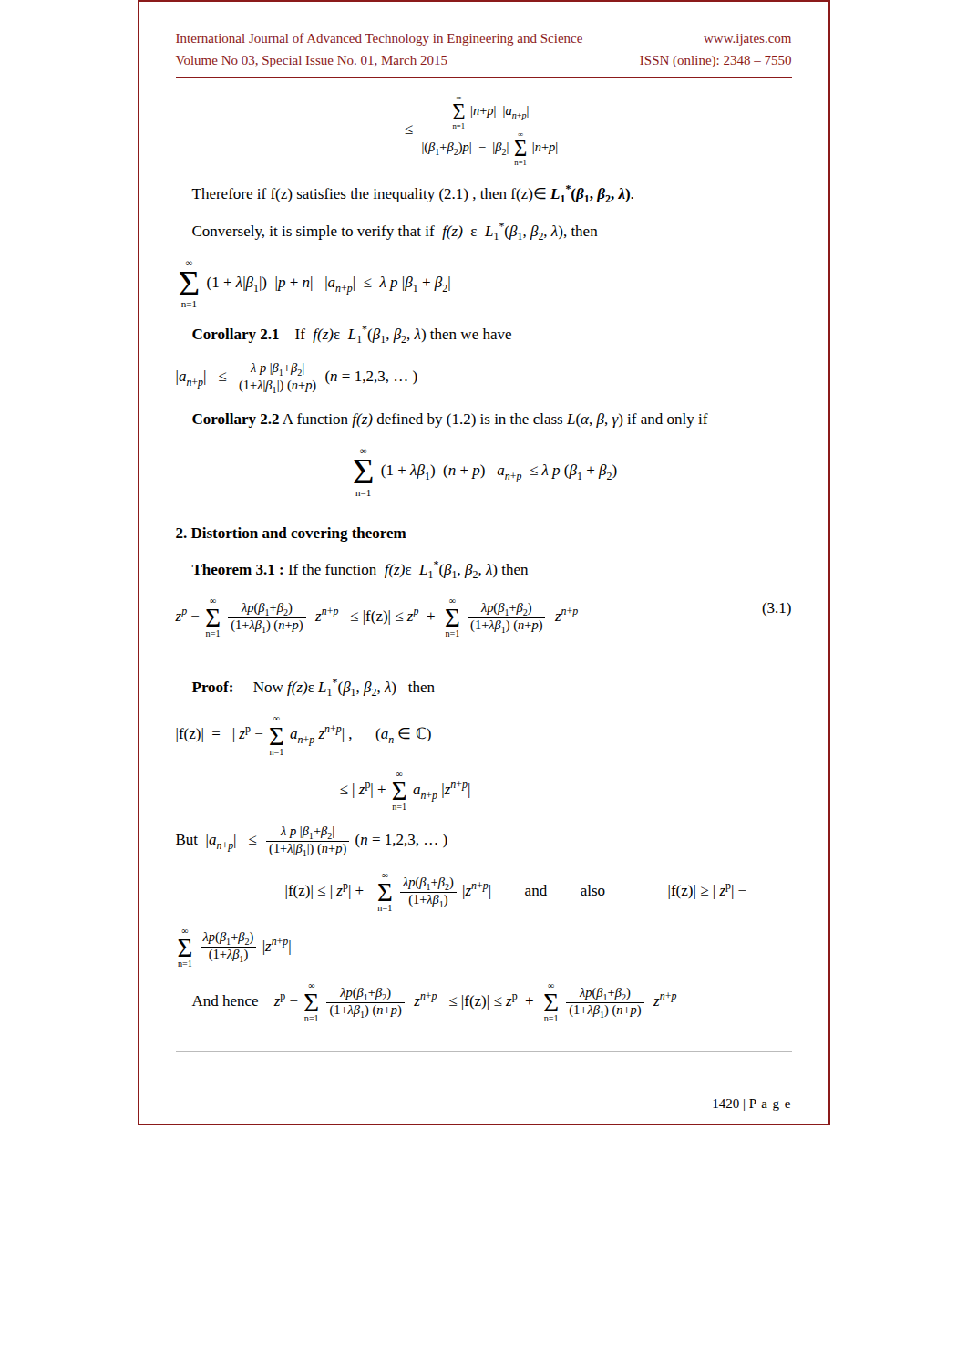International Journal of Advanced Technology in Engineering and Science
www.ijates.com
Volume No 03, Special Issue No. 01, March 2015
ISSN (online): 2348 – 7550
≤ ∞Σn=1 |n+p| |an+p| |(β1+β2)p| − |β2| ∞Σn=1 |n+p|
Therefore if f(z) satisfies the inequality (2.1) , then f(z)∈ L1*(β1, β2, λ).
Conversely, it is simple to verify that if f(z) ε L1*(β1, β2, λ), then
∞Σn=1 (1 + λ|β1|) |p + n| |an+p| ≤ λ p |β1 + β2|
Corollary 2.1 If f(z) ε L1*(β1, β2, λ) then we have
|an+p| ≤ λ p |β1+β2| (1+λ|β1|) (n+p) (n = 1,2,3, … )
Corollary 2.2 A function f(z) defined by (1.2) is in the class L(α, β, γ) if and only if
∞Σn=1 (1 + λβ1) (n + p) an+p ≤ λ p (β1 + β2)
2. Distortion and covering theorem
Theorem 3.1 : If the function f(z) ε L1*(β1, β2, λ) then
zp − ∞Σn=1 λp(β1+β2) (1+λβ1) (n+p) zn+p ≤ |f(z)| ≤ zp + ∞Σn=1 λp(β1+β2) (1+λβ1) (n+p) zn+p (3.1)
Proof: Now f(z) ε L1*(β1, β2, λ) then
|f(z)| = | zp − ∞Σn=1 an+p zn+p| , (an ∈ ℂ)
≤ | zp| + ∞Σn=1 an+p |zn+p|
But |an+p| ≤ λ p |β1+β2| (1+λ|β1|) (n+p) (n = 1,2,3, … )
|f(z)| ≤ | zp| + ∞Σn=1 λp(β1+β2) (1+λβ1) |zn+p| and also |f(z)| ≥ | zp| −
∞Σn=1 λp(β1+β2) (1+λβ1) |zn+p|
And hence zp − ∞Σn=1 λp(β1+β2) (1+λβ1) (n+p) zn+p ≤ |f(z)| ≤ zp + ∞Σn=1 λp(β1+β2) (1+λβ1) (n+p) zn+p
1420 | P a g e